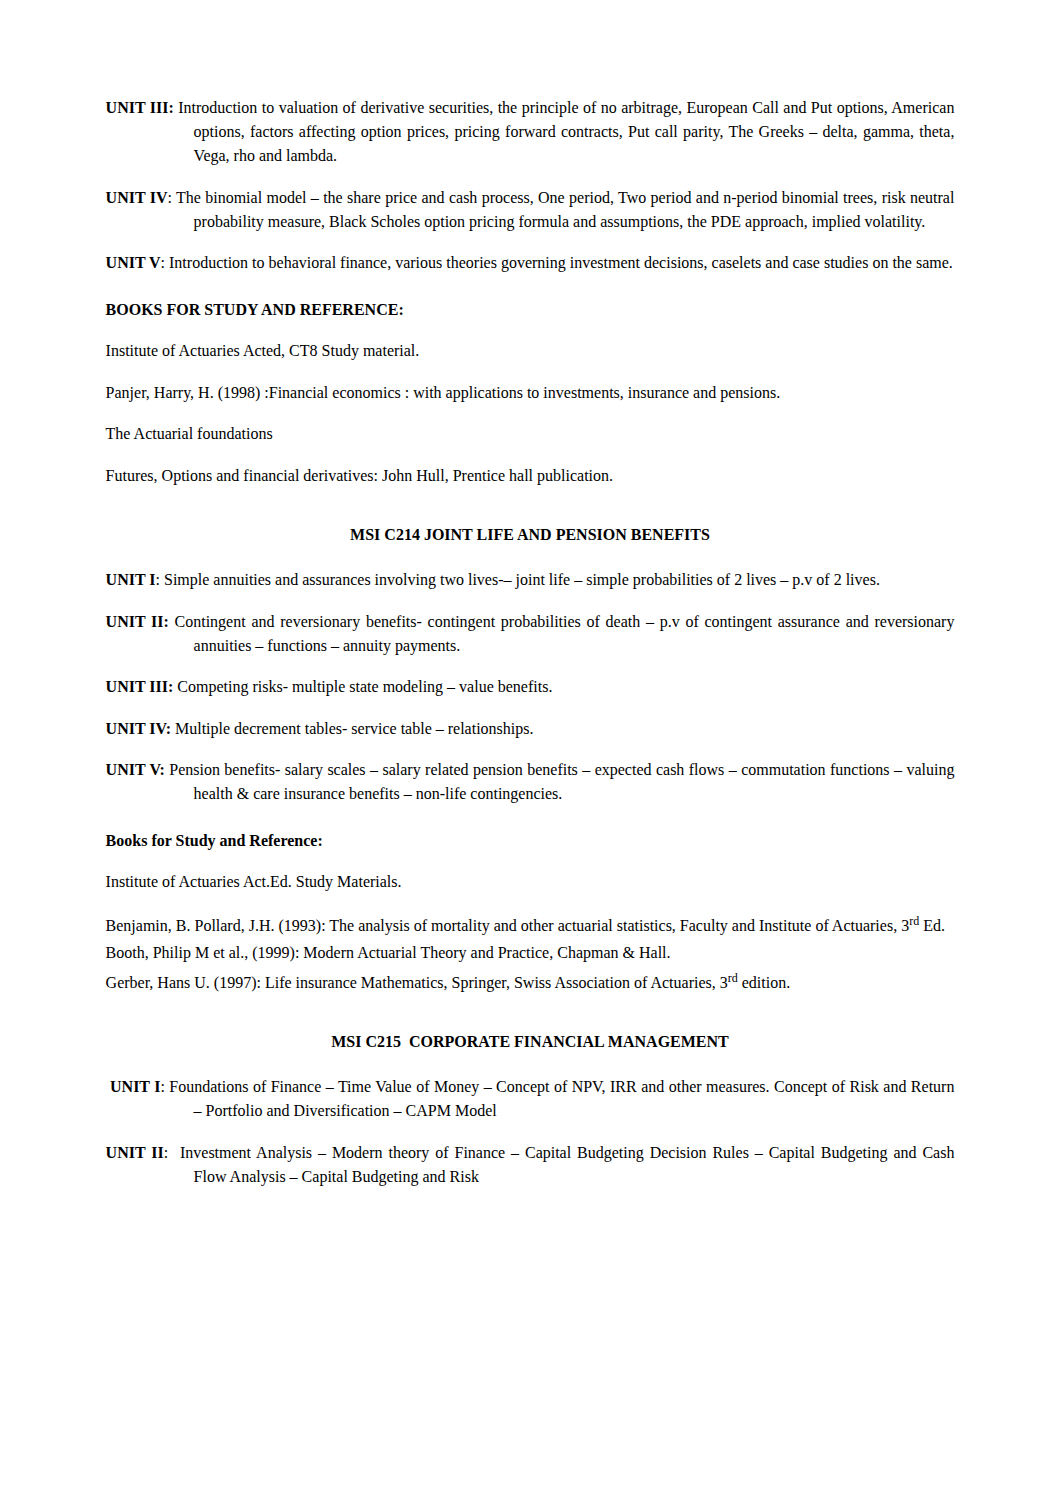UNIT III: Introduction to valuation of derivative securities, the principle of no arbitrage, European Call and Put options, American options, factors affecting option prices, pricing forward contracts, Put call parity, The Greeks – delta, gamma, theta, Vega, rho and lambda.
UNIT IV: The binomial model – the share price and cash process, One period, Two period and n-period binomial trees, risk neutral probability measure, Black Scholes option pricing formula and assumptions, the PDE approach, implied volatility.
UNIT V: Introduction to behavioral finance, various theories governing investment decisions, caselets and case studies on the same.
BOOKS FOR STUDY AND REFERENCE:
Institute of Actuaries Acted, CT8 Study material.
Panjer, Harry, H. (1998) :Financial economics : with applications to investments, insurance and pensions.
The Actuarial foundations
Futures, Options and financial derivatives: John Hull, Prentice hall publication.
MSI C214 JOINT LIFE AND PENSION BENEFITS
UNIT I: Simple annuities and assurances involving two lives-– joint life – simple probabilities of 2 lives – p.v of 2 lives.
UNIT II: Contingent and reversionary benefits- contingent probabilities of death – p.v of contingent assurance and reversionary annuities – functions – annuity payments.
UNIT III: Competing risks- multiple state modeling – value benefits.
UNIT IV: Multiple decrement tables- service table – relationships.
UNIT V: Pension benefits- salary scales – salary related pension benefits – expected cash flows – commutation functions – valuing health & care insurance benefits – non-life contingencies.
Books for Study and Reference:
Institute of Actuaries Act.Ed. Study Materials.
Benjamin, B. Pollard, J.H. (1993): The analysis of mortality and other actuarial statistics, Faculty and Institute of Actuaries, 3rd Ed.
Booth, Philip M et al., (1999): Modern Actuarial Theory and Practice, Chapman & Hall.
Gerber, Hans U. (1997): Life insurance Mathematics, Springer, Swiss Association of Actuaries, 3rd edition.
MSI C215 CORPORATE FINANCIAL MANAGEMENT
UNIT I: Foundations of Finance – Time Value of Money – Concept of NPV, IRR and other measures. Concept of Risk and Return – Portfolio and Diversification – CAPM Model
UNIT II: Investment Analysis – Modern theory of Finance – Capital Budgeting Decision Rules – Capital Budgeting and Cash Flow Analysis – Capital Budgeting and Risk